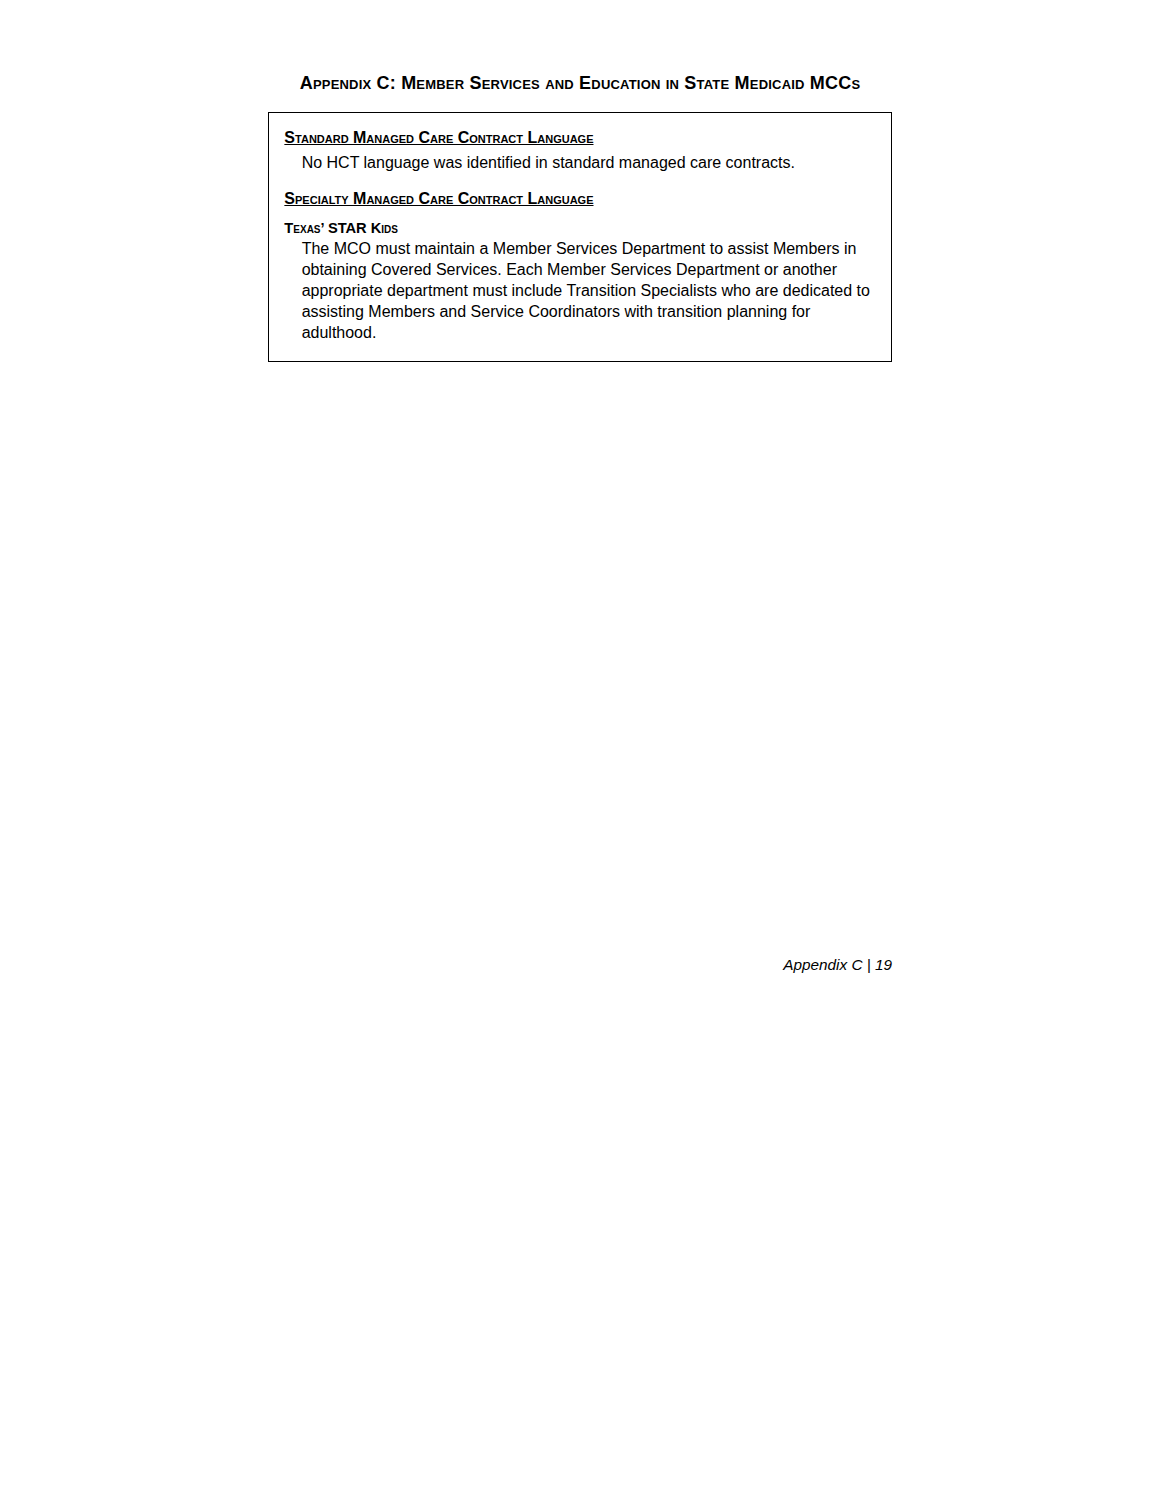Appendix C: Member Services and Education in State Medicaid MCCs
Standard Managed Care Contract Language
No HCT language was identified in standard managed care contracts.
Specialty Managed Care Contract Language
Texas’ STAR Kids
The MCO must maintain a Member Services Department to assist Members in obtaining Covered Services. Each Member Services Department or another appropriate department must include Transition Specialists who are dedicated to assisting Members and Service Coordinators with transition planning for adulthood.
Appendix C | 19